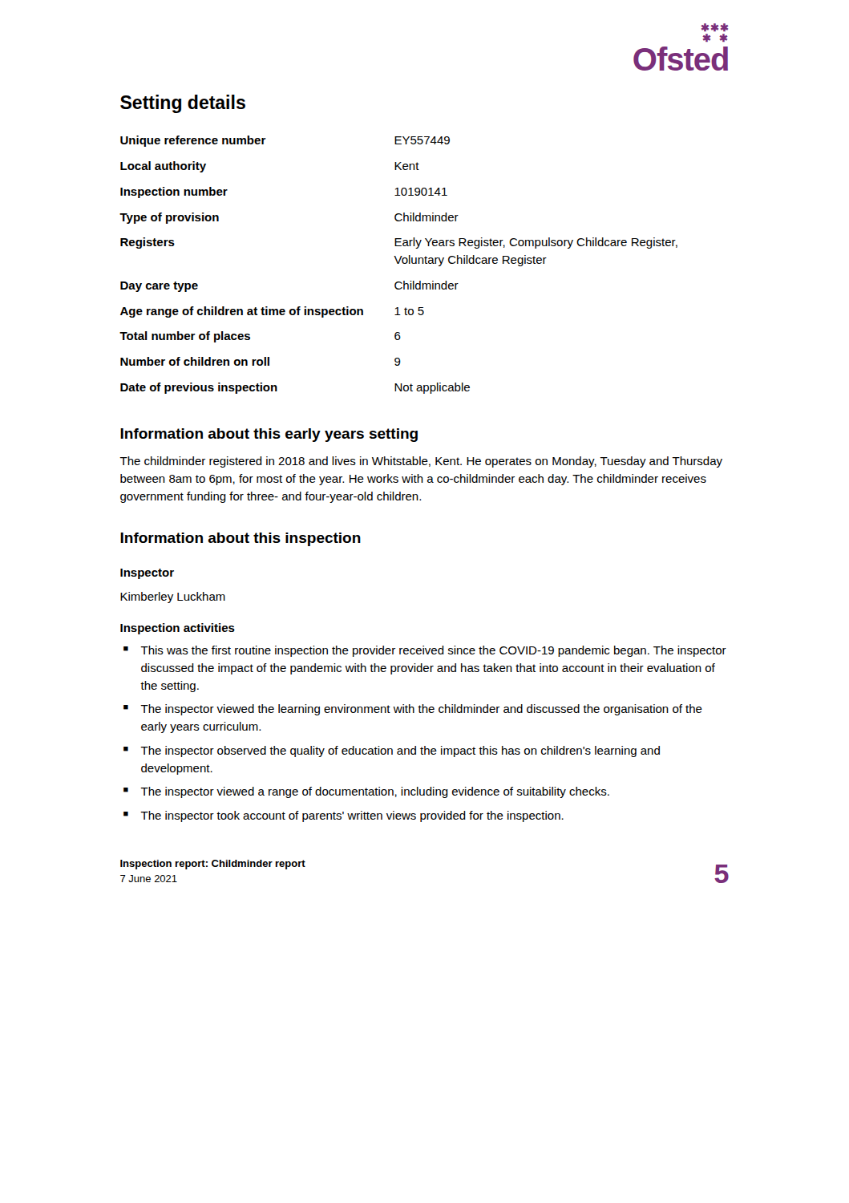✱✱✱
✱ ✱
Ofsted
Setting details
| Unique reference number | EY557449 |
| Local authority | Kent |
| Inspection number | 10190141 |
| Type of provision | Childminder |
| Registers | Early Years Register, Compulsory Childcare Register, Voluntary Childcare Register |
| Day care type | Childminder |
| Age range of children at time of inspection | 1 to 5 |
| Total number of places | 6 |
| Number of children on roll | 9 |
| Date of previous inspection | Not applicable |
Information about this early years setting
The childminder registered in 2018 and lives in Whitstable, Kent. He operates on Monday, Tuesday and Thursday between 8am to 6pm, for most of the year. He works with a co-childminder each day. The childminder receives government funding for three- and four-year-old children.
Information about this inspection
Inspector
Kimberley Luckham
Inspection activities
This was the first routine inspection the provider received since the COVID-19 pandemic began. The inspector discussed the impact of the pandemic with the provider and has taken that into account in their evaluation of the setting.
The inspector viewed the learning environment with the childminder and discussed the organisation of the early years curriculum.
The inspector observed the quality of education and the impact this has on children's learning and development.
The inspector viewed a range of documentation, including evidence of suitability checks.
The inspector took account of parents' written views provided for the inspection.
Inspection report: Childminder report 7 June 2021
5